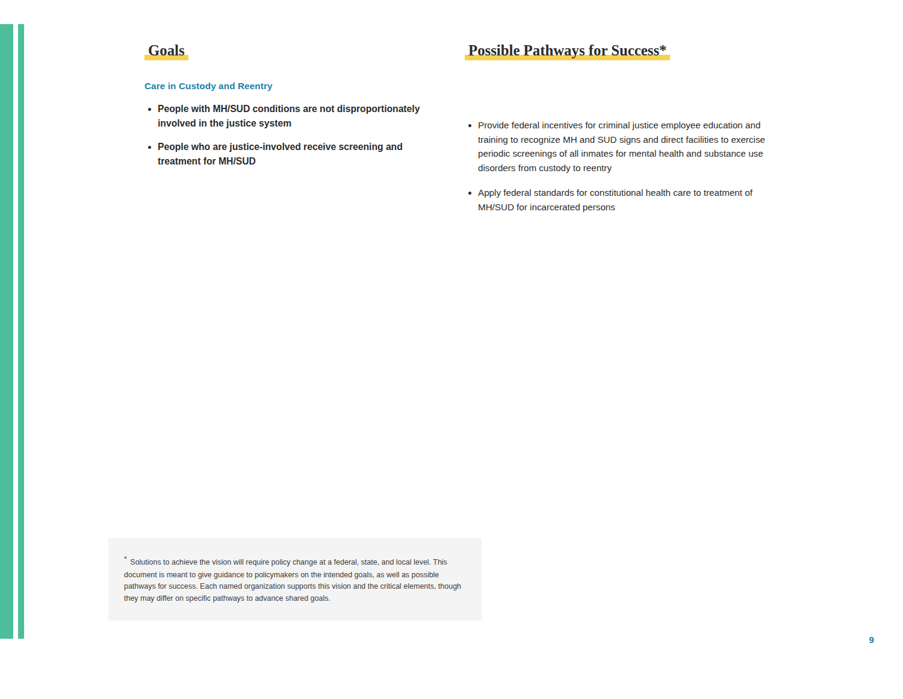Goals
Care in Custody and Reentry
People with MH/SUD conditions are not disproportionately involved in the justice system
People who are justice-involved receive screening and treatment for MH/SUD
Possible Pathways for Success*
Provide federal incentives for criminal justice employee education and training to recognize MH and SUD signs and direct facilities to exercise periodic screenings of all inmates for mental health and substance use disorders from custody to reentry
Apply federal standards for constitutional health care to treatment of MH/SUD for incarcerated persons
* Solutions to achieve the vision will require policy change at a federal, state, and local level. This document is meant to give guidance to policymakers on the intended goals, as well as possible pathways for success. Each named organization supports this vision and the critical elements, though they may differ on specific pathways to advance shared goals.
9